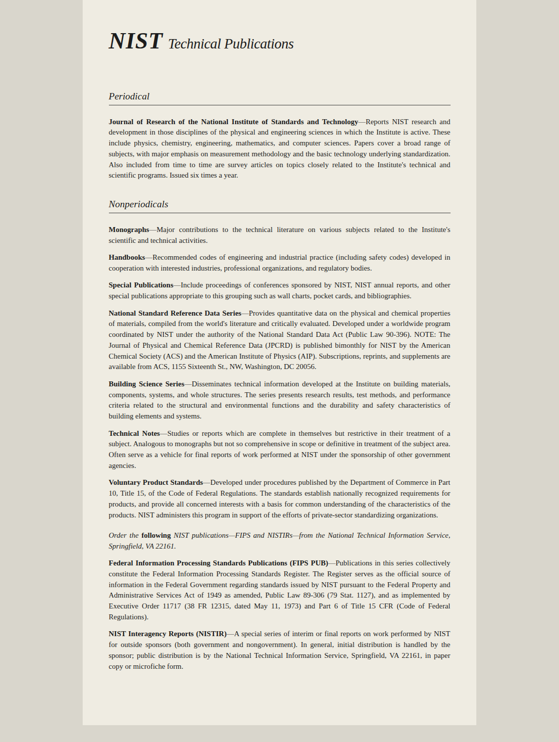NIST Technical Publications
Periodical
Journal of Research of the National Institute of Standards and Technology—Reports NIST research and development in those disciplines of the physical and engineering sciences in which the Institute is active. These include physics, chemistry, engineering, mathematics, and computer sciences. Papers cover a broad range of subjects, with major emphasis on measurement methodology and the basic technology underlying standardization. Also included from time to time are survey articles on topics closely related to the Institute's technical and scientific programs. Issued six times a year.
Nonperiodicals
Monographs—Major contributions to the technical literature on various subjects related to the Institute's scientific and technical activities.
Handbooks—Recommended codes of engineering and industrial practice (including safety codes) developed in cooperation with interested industries, professional organizations, and regulatory bodies.
Special Publications—Include proceedings of conferences sponsored by NIST, NIST annual reports, and other special publications appropriate to this grouping such as wall charts, pocket cards, and bibliographies.
National Standard Reference Data Series—Provides quantitative data on the physical and chemical properties of materials, compiled from the world's literature and critically evaluated. Developed under a worldwide program coordinated by NIST under the authority of the National Standard Data Act (Public Law 90-396). NOTE: The Journal of Physical and Chemical Reference Data (JPCRD) is published bimonthly for NIST by the American Chemical Society (ACS) and the American Institute of Physics (AIP). Subscriptions, reprints, and supplements are available from ACS, 1155 Sixteenth St., NW, Washington, DC 20056.
Building Science Series—Disseminates technical information developed at the Institute on building materials, components, systems, and whole structures. The series presents research results, test methods, and performance criteria related to the structural and environmental functions and the durability and safety characteristics of building elements and systems.
Technical Notes—Studies or reports which are complete in themselves but restrictive in their treatment of a subject. Analogous to monographs but not so comprehensive in scope or definitive in treatment of the subject area. Often serve as a vehicle for final reports of work performed at NIST under the sponsorship of other government agencies.
Voluntary Product Standards—Developed under procedures published by the Department of Commerce in Part 10, Title 15, of the Code of Federal Regulations. The standards establish nationally recognized requirements for products, and provide all concerned interests with a basis for common understanding of the characteristics of the products. NIST administers this program in support of the efforts of private-sector standardizing organizations.
Order the following NIST publications—FIPS and NISTIRs—from the National Technical Information Service, Springfield, VA 22161.
Federal Information Processing Standards Publications (FIPS PUB)—Publications in this series collectively constitute the Federal Information Processing Standards Register. The Register serves as the official source of information in the Federal Government regarding standards issued by NIST pursuant to the Federal Property and Administrative Services Act of 1949 as amended, Public Law 89-306 (79 Stat. 1127), and as implemented by Executive Order 11717 (38 FR 12315, dated May 11, 1973) and Part 6 of Title 15 CFR (Code of Federal Regulations).
NIST Interagency Reports (NISTIR)—A special series of interim or final reports on work performed by NIST for outside sponsors (both government and nongovernment). In general, initial distribution is handled by the sponsor; public distribution is by the National Technical Information Service, Springfield, VA 22161, in paper copy or microfiche form.